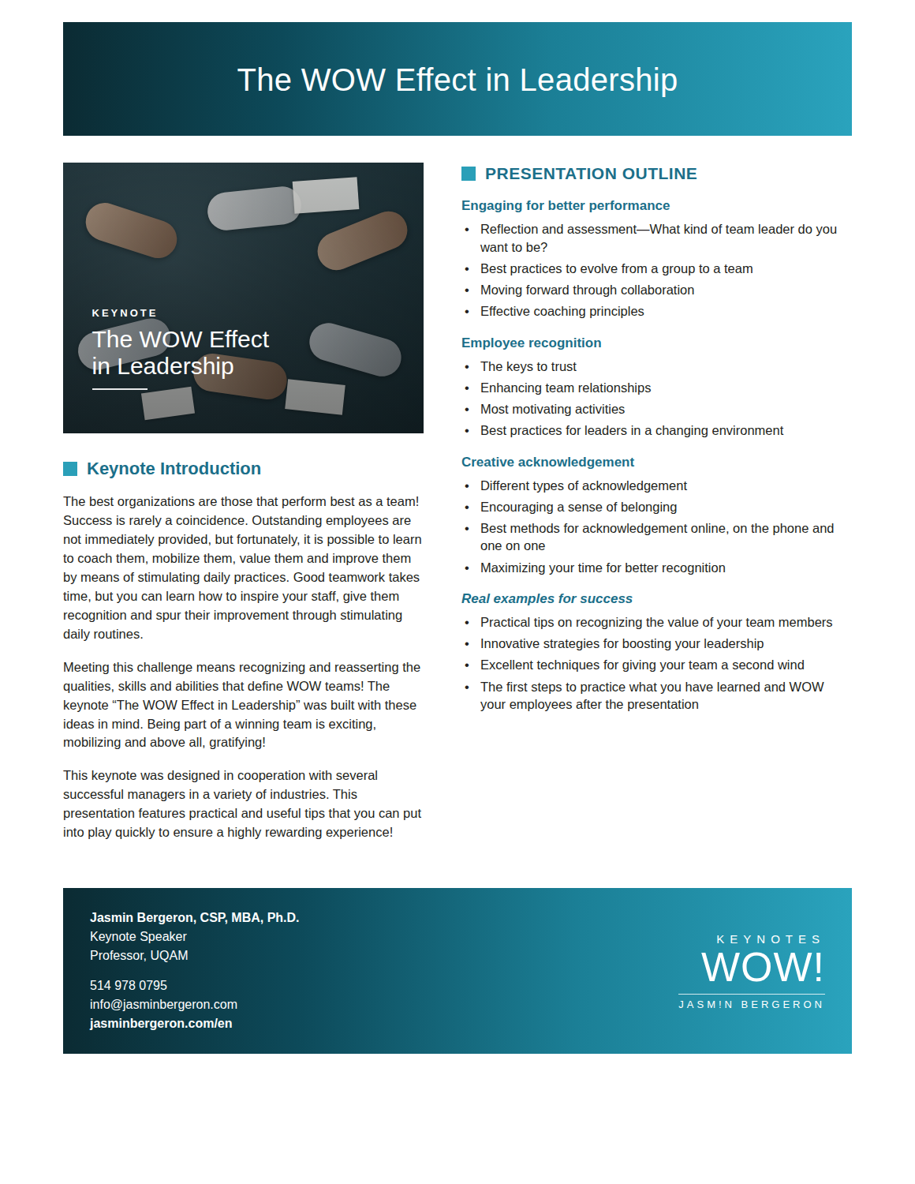The WOW Effect in Leadership
Keynote
The WOW Effect
in Leadership
Keynote Introduction
The best organizations are those that perform best as a team! Success is rarely a coincidence. Outstanding employees are not immediately provided, but fortunately, it is possible to learn to coach them, mobilize them, value them and improve them by means of stimulating daily practices. Good teamwork takes time, but you can learn how to inspire your staff, give them recognition and spur their improvement through stimulating daily routines.
Meeting this challenge means recognizing and reasserting the qualities, skills and abilities that define WOW teams! The keynote “The WOW Effect in Leadership” was built with these ideas in mind. Being part of a winning team is exciting, mobilizing and above all, gratifying!
This keynote was designed in cooperation with several successful managers in a variety of industries. This presentation features practical and useful tips that you can put into play quickly to ensure a highly rewarding experience!
Presentation Outline
Engaging for better performance
Reflection and assessment—What kind of team leader do you want to be?
Best practices to evolve from a group to a team
Moving forward through collaboration
Effective coaching principles
Employee recognition
The keys to trust
Enhancing team relationships
Most motivating activities
Best practices for leaders in a changing environment
Creative acknowledgement
Different types of acknowledgement
Encouraging a sense of belonging
Best methods for acknowledgement online, on the phone and one on one
Maximizing your time for better recognition
Real examples for success
Practical tips on recognizing the value of your team members
Innovative strategies for boosting your leadership
Excellent techniques for giving your team a second wind
The first steps to practice what you have learned and WOW your employees after the presentation
Jasmin Bergeron, CSP, MBA, Ph.D.
Keynote Speaker
Professor, UQAM
514 978 0795
info@jasminbergeron.com
jasminbergeron.com/en
KEYNOTES
WOW!
JASM!N BERGERON